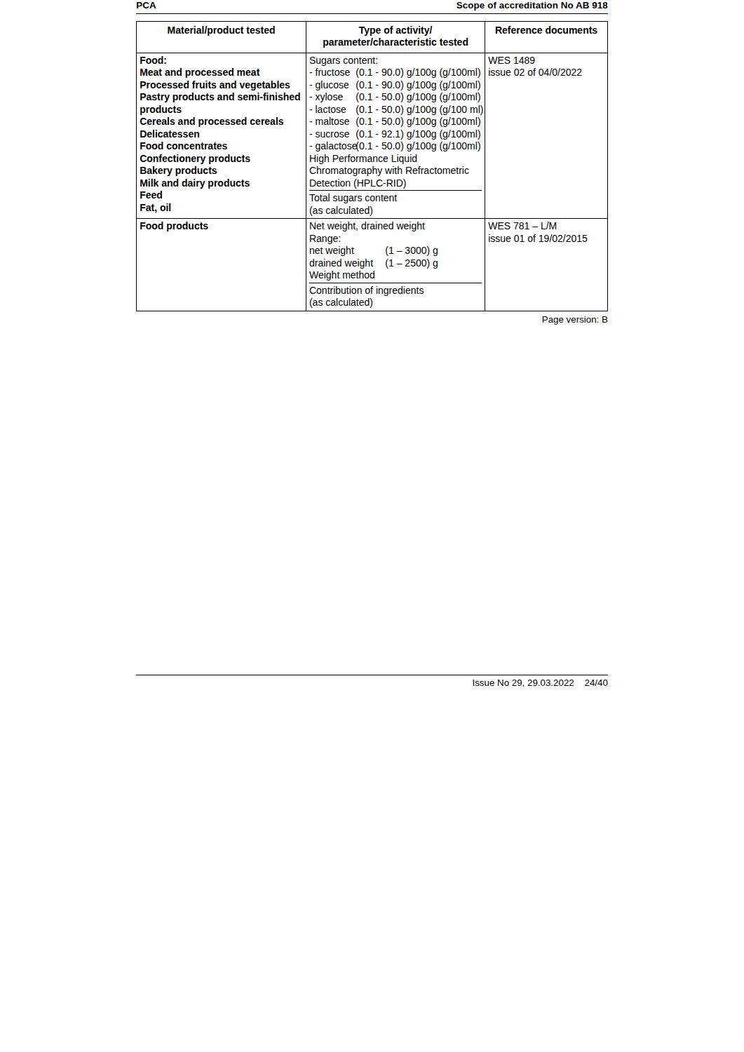PCA
Scope of accreditation No AB 918
| Material/product tested | Type of activity/ parameter/characteristic tested | Reference documents |
| --- | --- | --- |
| Food: Meat and processed meat Processed fruits and vegetables Pastry products and semi-finished products Cereals and processed cereals Delicatessen Food concentrates Confectionery products Bakery products Milk and dairy products Feed Fat, oil | Sugars content: - fructose (0.1 - 90.0) g/100g (g/100ml) - glucose (0.1 - 90.0) g/100g (g/100ml) - xylose (0.1 - 50.0) g/100g (g/100ml) - lactose (0.1 - 50.0) g/100g (g/100 ml) - maltose (0.1 - 50.0) g/100g (g/100ml) - sucrose (0.1 - 92.1) g/100g (g/100ml) - galactose (0.1 - 50.0) g/100g (g/100ml) High Performance Liquid Chromatography with Refractometric Detection (HPLC-RID) Total sugars content (as calculated) | WES 1489 issue 02 of 04/0/2022 |
| Food products | Net weight, drained weight Range: net weight (1 – 3000) g drained weight (1 – 2500) g Weight method Contribution of ingredients (as calculated) | WES 781 – L/M issue 01 of 19/02/2015 |
Page version: B
Issue No 29, 29.03.2022 24/40